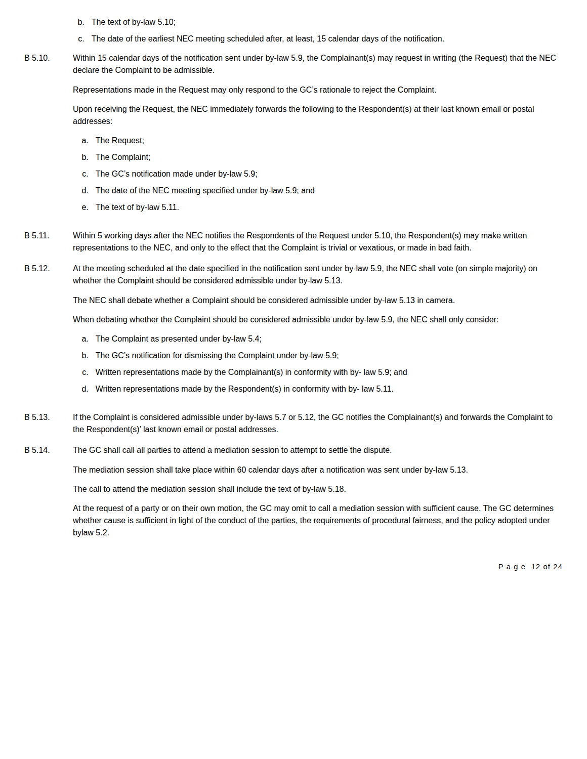The text of by-law 5.10;
The date of the earliest NEC meeting scheduled after, at least, 15 calendar days of the notification.
B 5.10.
Within 15 calendar days of the notification sent under by-law 5.9, the Complainant(s) may request in writing (the Request) that the NEC declare the Complaint to be admissible.
Representations made in the Request may only respond to the GC’s rationale to reject the Complaint.
Upon receiving the Request, the NEC immediately forwards the following to the Respondent(s) at their last known email or postal addresses:
The Request;
The Complaint;
The GC’s notification made under by-law 5.9;
The date of the NEC meeting specified under by-law 5.9; and
The text of by-law 5.11.
B 5.11.
Within 5 working days after the NEC notifies the Respondents of the Request under 5.10, the Respondent(s) may make written representations to the NEC, and only to the effect that the Complaint is trivial or vexatious, or made in bad faith.
B 5.12.
At the meeting scheduled at the date specified in the notification sent under by-law 5.9, the NEC shall vote (on simple majority) on whether the Complaint should be considered admissible under by-law 5.13.
The NEC shall debate whether a Complaint should be considered admissible under by-law 5.13 in camera.
When debating whether the Complaint should be considered admissible under by-law 5.9, the NEC shall only consider:
The Complaint as presented under by-law 5.4;
The GC’s notification for dismissing the Complaint under by-law 5.9;
Written representations made by the Complainant(s) in conformity with by- law 5.9; and
Written representations made by the Respondent(s) in conformity with by- law 5.11.
B 5.13.
If the Complaint is considered admissible under by-laws 5.7 or 5.12, the GC notifies the Complainant(s) and forwards the Complaint to the Respondent(s)’ last known email or postal addresses.
B 5.14.
The GC shall call all parties to attend a mediation session to attempt to settle the dispute.
The mediation session shall take place within 60 calendar days after a notification was sent under by-law 5.13.
The call to attend the mediation session shall include the text of by-law 5.18.
At the request of a party or on their own motion, the GC may omit to call a mediation session with sufficient cause. The GC determines whether cause is sufficient in light of the conduct of the parties, the requirements of procedural fairness, and the policy adopted under bylaw 5.2.
P a g e 12 of 24